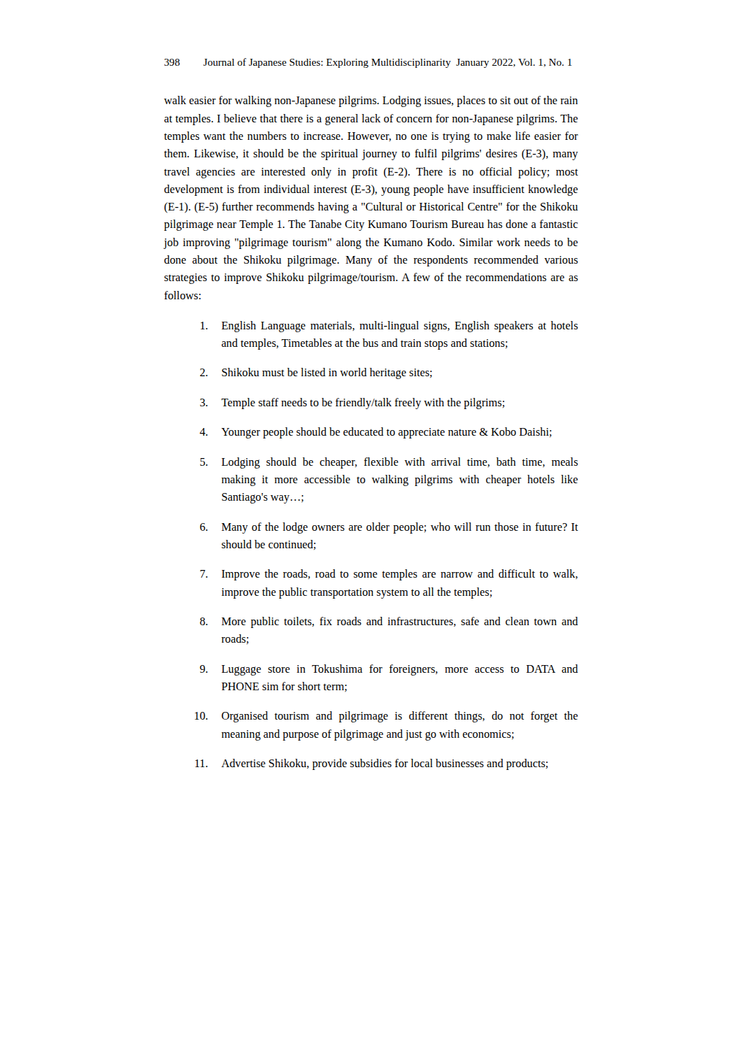398 Journal of Japanese Studies: Exploring Multidisciplinarity January 2022, Vol. 1, No. 1
walk easier for walking non-Japanese pilgrims. Lodging issues, places to sit out of the rain at temples. I believe that there is a general lack of concern for non-Japanese pilgrims. The temples want the numbers to increase. However, no one is trying to make life easier for them. Likewise, it should be the spiritual journey to fulfil pilgrims' desires (E-3), many travel agencies are interested only in profit (E-2). There is no official policy; most development is from individual interest (E-3), young people have insufficient knowledge (E-1). (E-5) further recommends having a "Cultural or Historical Centre" for the Shikoku pilgrimage near Temple 1. The Tanabe City Kumano Tourism Bureau has done a fantastic job improving "pilgrimage tourism" along the Kumano Kodo. Similar work needs to be done about the Shikoku pilgrimage. Many of the respondents recommended various strategies to improve Shikoku pilgrimage/tourism. A few of the recommendations are as follows:
English Language materials, multi-lingual signs, English speakers at hotels and temples, Timetables at the bus and train stops and stations;
Shikoku must be listed in world heritage sites;
Temple staff needs to be friendly/talk freely with the pilgrims;
Younger people should be educated to appreciate nature & Kobo Daishi;
Lodging should be cheaper, flexible with arrival time, bath time, meals making it more accessible to walking pilgrims with cheaper hotels like Santiago's way…;
Many of the lodge owners are older people; who will run those in future? It should be continued;
Improve the roads, road to some temples are narrow and difficult to walk, improve the public transportation system to all the temples;
More public toilets, fix roads and infrastructures, safe and clean town and roads;
Luggage store in Tokushima for foreigners, more access to DATA and PHONE sim for short term;
Organised tourism and pilgrimage is different things, do not forget the meaning and purpose of pilgrimage and just go with economics;
Advertise Shikoku, provide subsidies for local businesses and products;